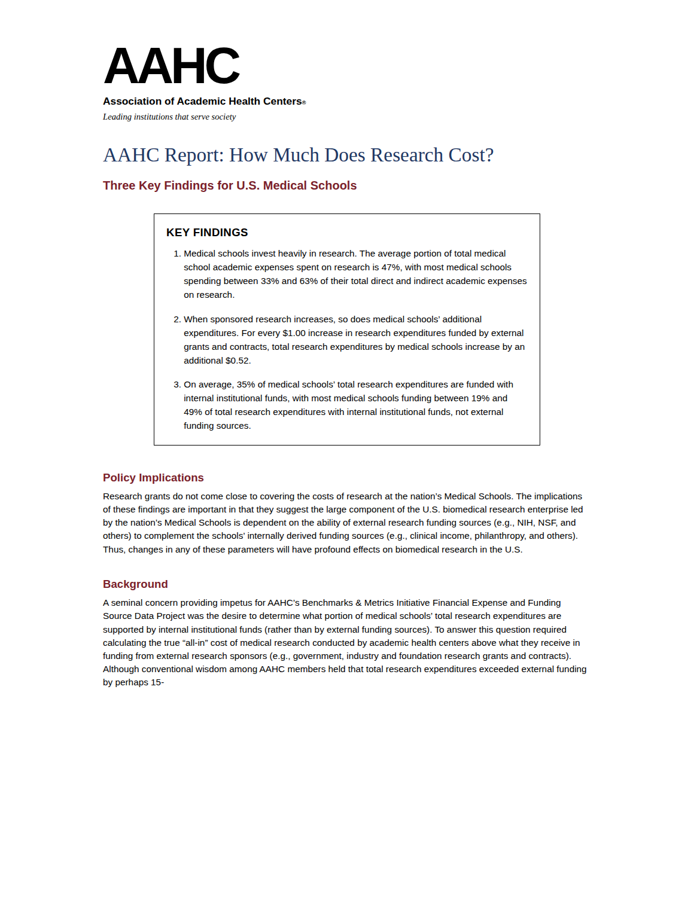AAHC
Association of Academic Health Centers®
Leading institutions that serve society
AAHC Report: How Much Does Research Cost?
Three Key Findings for U.S. Medical Schools
KEY FINDINGS
Medical schools invest heavily in research. The average portion of total medical school academic expenses spent on research is 47%, with most medical schools spending between 33% and 63% of their total direct and indirect academic expenses on research.
When sponsored research increases, so does medical schools’ additional expenditures. For every $1.00 increase in research expenditures funded by external grants and contracts, total research expenditures by medical schools increase by an additional $0.52.
On average, 35% of medical schools’ total research expenditures are funded with internal institutional funds, with most medical schools funding between 19% and 49% of total research expenditures with internal institutional funds, not external funding sources.
Policy Implications
Research grants do not come close to covering the costs of research at the nation’s Medical Schools. The implications of these findings are important in that they suggest the large component of the U.S. biomedical research enterprise led by the nation’s Medical Schools is dependent on the ability of external research funding sources (e.g., NIH, NSF, and others) to complement the schools’ internally derived funding sources (e.g., clinical income, philanthropy, and others). Thus, changes in any of these parameters will have profound effects on biomedical research in the U.S.
Background
A seminal concern providing impetus for AAHC’s Benchmarks & Metrics Initiative Financial Expense and Funding Source Data Project was the desire to determine what portion of medical schools’ total research expenditures are supported by internal institutional funds (rather than by external funding sources). To answer this question required calculating the true “all-in” cost of medical research conducted by academic health centers above what they receive in funding from external research sponsors (e.g., government, industry and foundation research grants and contracts). Although conventional wisdom among AAHC members held that total research expenditures exceeded external funding by perhaps 15-